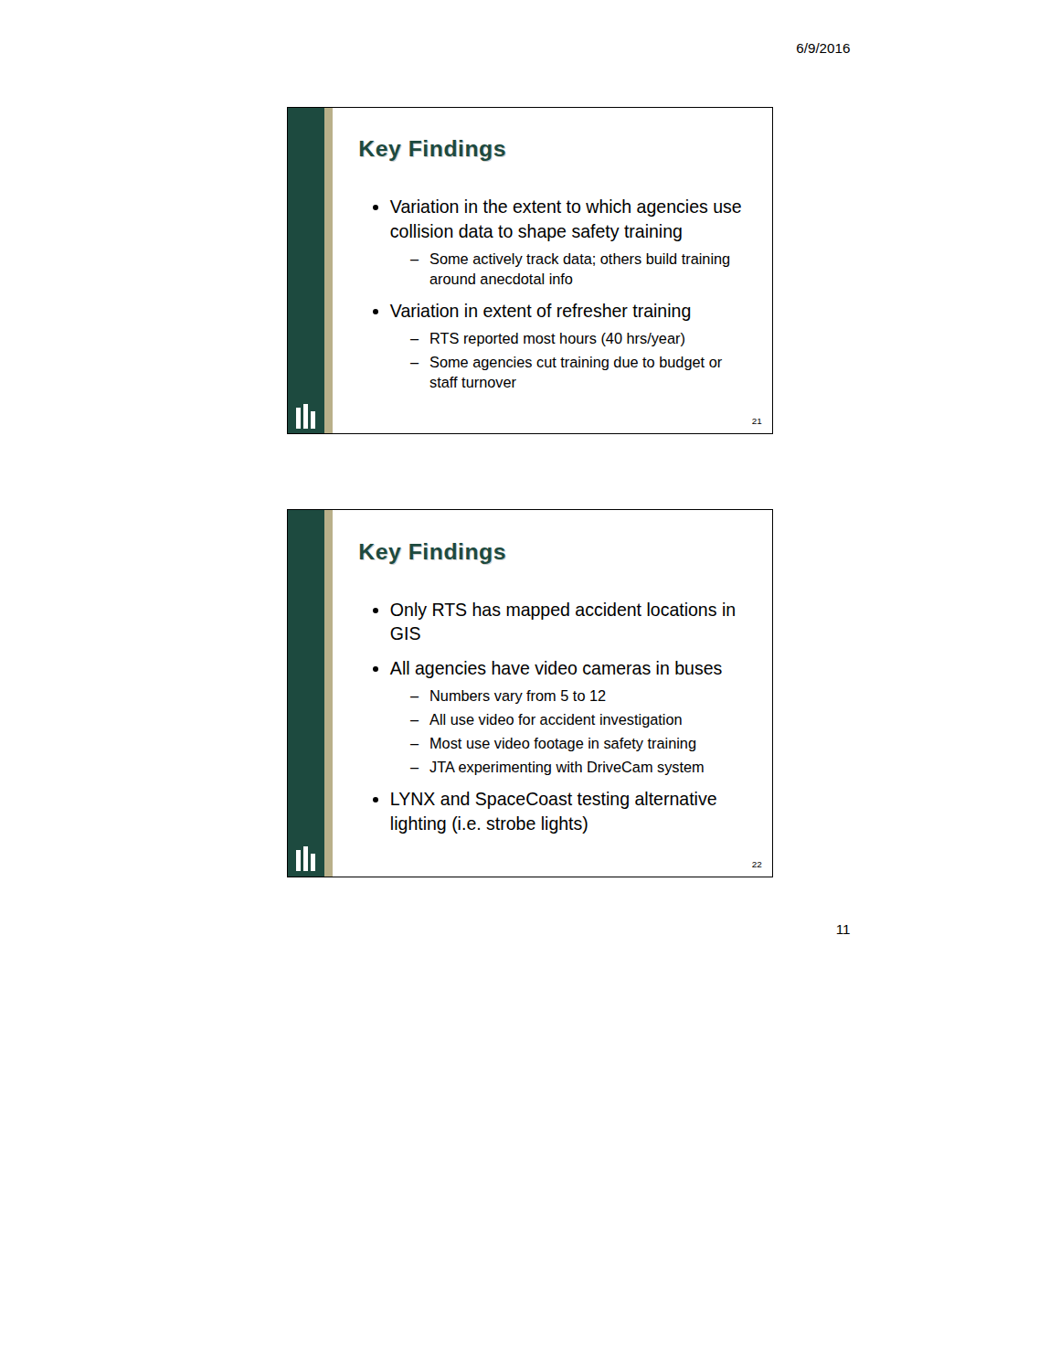6/9/2016
CUTR
Key Findings
Variation in the extent to which agencies use collision data to shape safety training
Some actively track data; others build training around anecdotal info
Variation in extent of refresher training
RTS reported most hours (40 hrs/year)
Some agencies cut training due to budget or staff turnover
21
CUTR
Key Findings
Only RTS has mapped accident locations in GIS
All agencies have video cameras in buses
Numbers vary from 5 to 12
All use video for accident investigation
Most use video footage in safety training
JTA experimenting with DriveCam system
LYNX and SpaceCoast testing alternative lighting (i.e. strobe lights)
22
11